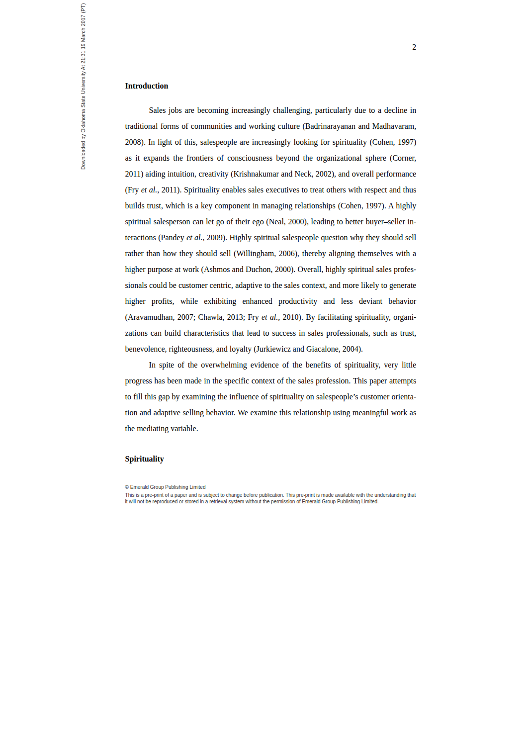2
Introduction
Sales jobs are becoming increasingly challenging, particularly due to a decline in traditional forms of communities and working culture (Badrinarayanan and Madhavaram, 2008). In light of this, salespeople are increasingly looking for spirituality (Cohen, 1997) as it expands the frontiers of consciousness beyond the organizational sphere (Corner, 2011) aiding intuition, creativity (Krishnakumar and Neck, 2002), and overall performance (Fry et al., 2011). Spirituality enables sales executives to treat others with respect and thus builds trust, which is a key component in managing relationships (Cohen, 1997). A highly spiritual salesperson can let go of their ego (Neal, 2000), leading to better buyer–seller interactions (Pandey et al., 2009). Highly spiritual salespeople question why they should sell rather than how they should sell (Willingham, 2006), thereby aligning themselves with a higher purpose at work (Ashmos and Duchon, 2000). Overall, highly spiritual sales professionals could be customer centric, adaptive to the sales context, and more likely to generate higher profits, while exhibiting enhanced productivity and less deviant behavior (Aravamudhan, 2007; Chawla, 2013; Fry et al., 2010). By facilitating spirituality, organizations can build characteristics that lead to success in sales professionals, such as trust, benevolence, righteousness, and loyalty (Jurkiewicz and Giacalone, 2004).
In spite of the overwhelming evidence of the benefits of spirituality, very little progress has been made in the specific context of the sales profession. This paper attempts to fill this gap by examining the influence of spirituality on salespeople’s customer orientation and adaptive selling behavior. We examine this relationship using meaningful work as the mediating variable.
Spirituality
Downloaded by Oklahoma State University At 21:31 19 March 2017 (PT)
© Emerald Group Publishing Limited
This is a pre-print of a paper and is subject to change before publication. This pre-print is made available with the understanding that it will not be reproduced or stored in a retrieval system without the permission of Emerald Group Publishing Limited.